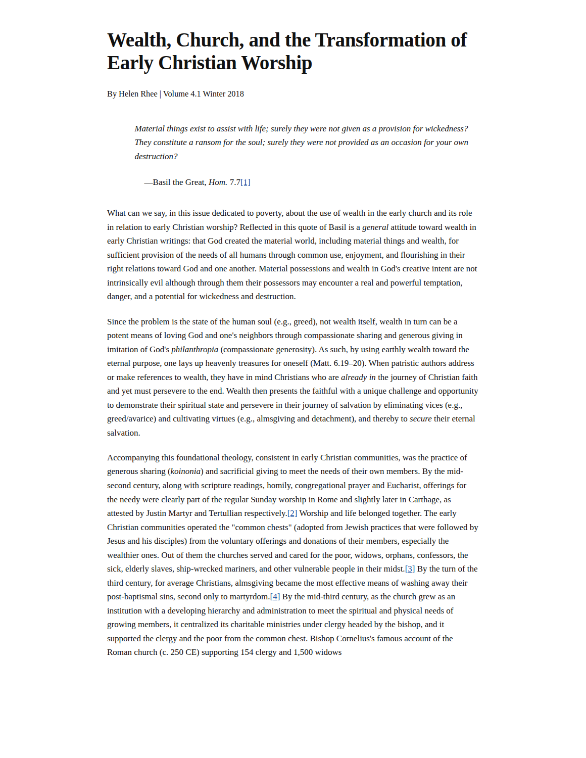Wealth, Church, and the Transformation of Early Christian Worship
By Helen Rhee | Volume 4.1 Winter 2018
Material things exist to assist with life; surely they were not given as a provision for wickedness? They constitute a ransom for the soul; surely they were not provided as an occasion for your own destruction?
—Basil the Great, Hom. 7.7[1]
What can we say, in this issue dedicated to poverty, about the use of wealth in the early church and its role in relation to early Christian worship? Reflected in this quote of Basil is a general attitude toward wealth in early Christian writings: that God created the material world, including material things and wealth, for sufficient provision of the needs of all humans through common use, enjoyment, and flourishing in their right relations toward God and one another. Material possessions and wealth in God's creative intent are not intrinsically evil although through them their possessors may encounter a real and powerful temptation, danger, and a potential for wickedness and destruction.
Since the problem is the state of the human soul (e.g., greed), not wealth itself, wealth in turn can be a potent means of loving God and one's neighbors through compassionate sharing and generous giving in imitation of God's philanthropia (compassionate generosity). As such, by using earthly wealth toward the eternal purpose, one lays up heavenly treasures for oneself (Matt. 6.19–20). When patristic authors address or make references to wealth, they have in mind Christians who are already in the journey of Christian faith and yet must persevere to the end. Wealth then presents the faithful with a unique challenge and opportunity to demonstrate their spiritual state and persevere in their journey of salvation by eliminating vices (e.g., greed/avarice) and cultivating virtues (e.g., almsgiving and detachment), and thereby to secure their eternal salvation.
Accompanying this foundational theology, consistent in early Christian communities, was the practice of generous sharing (koinonia) and sacrificial giving to meet the needs of their own members. By the mid-second century, along with scripture readings, homily, congregational prayer and Eucharist, offerings for the needy were clearly part of the regular Sunday worship in Rome and slightly later in Carthage, as attested by Justin Martyr and Tertullian respectively.[2] Worship and life belonged together. The early Christian communities operated the "common chests" (adopted from Jewish practices that were followed by Jesus and his disciples) from the voluntary offerings and donations of their members, especially the wealthier ones. Out of them the churches served and cared for the poor, widows, orphans, confessors, the sick, elderly slaves, ship-wrecked mariners, and other vulnerable people in their midst.[3] By the turn of the third century, for average Christians, almsgiving became the most effective means of washing away their post-baptismal sins, second only to martyrdom.[4] By the mid-third century, as the church grew as an institution with a developing hierarchy and administration to meet the spiritual and physical needs of growing members, it centralized its charitable ministries under clergy headed by the bishop, and it supported the clergy and the poor from the common chest. Bishop Cornelius's famous account of the Roman church (c. 250 CE) supporting 154 clergy and 1,500 widows